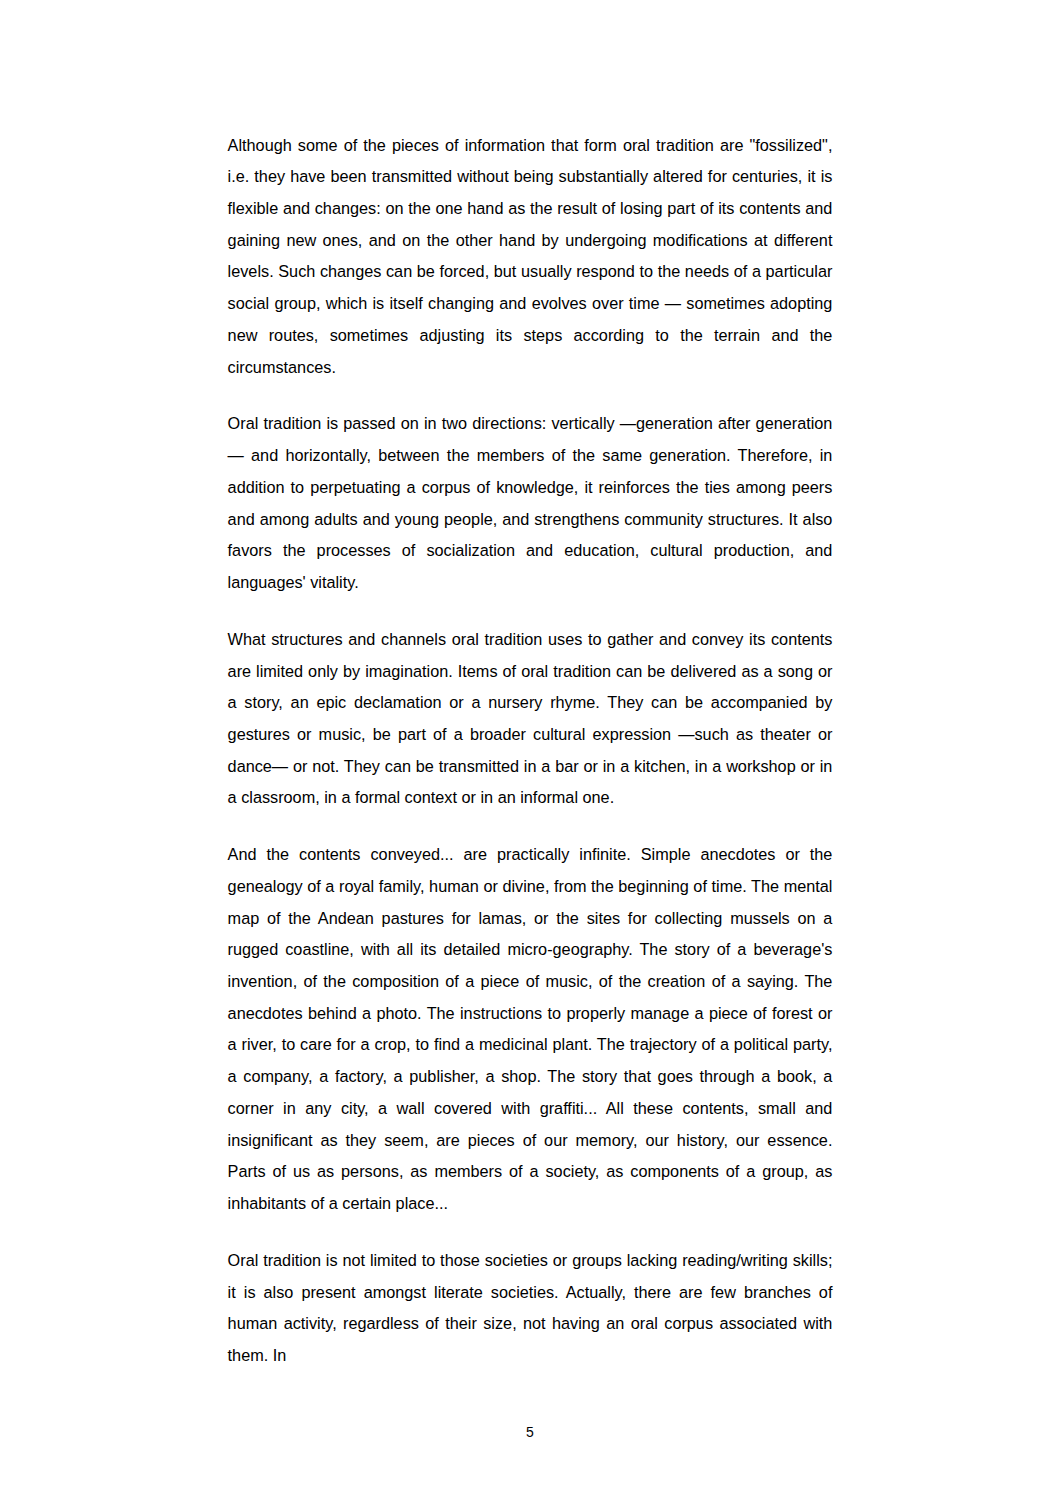Although some of the pieces of information that form oral tradition are "fossilized", i.e. they have been transmitted without being substantially altered for centuries, it is flexible and changes: on the one hand as the result of losing part of its contents and gaining new ones, and on the other hand by undergoing modifications at different levels. Such changes can be forced, but usually respond to the needs of a particular social group, which is itself changing and evolves over time — sometimes adopting new routes, sometimes adjusting its steps according to the terrain and the circumstances.
Oral tradition is passed on in two directions: vertically —generation after generation— and horizontally, between the members of the same generation. Therefore, in addition to perpetuating a corpus of knowledge, it reinforces the ties among peers and among adults and young people, and strengthens community structures. It also favors the processes of socialization and education, cultural production, and languages' vitality.
What structures and channels oral tradition uses to gather and convey its contents are limited only by imagination. Items of oral tradition can be delivered as a song or a story, an epic declamation or a nursery rhyme. They can be accompanied by gestures or music, be part of a broader cultural expression —such as theater or dance— or not. They can be transmitted in a bar or in a kitchen, in a workshop or in a classroom, in a formal context or in an informal one.
And the contents conveyed... are practically infinite. Simple anecdotes or the genealogy of a royal family, human or divine, from the beginning of time. The mental map of the Andean pastures for lamas, or the sites for collecting mussels on a rugged coastline, with all its detailed micro-geography. The story of a beverage's invention, of the composition of a piece of music, of the creation of a saying. The anecdotes behind a photo. The instructions to properly manage a piece of forest or a river, to care for a crop, to find a medicinal plant. The trajectory of a political party, a company, a factory, a publisher, a shop. The story that goes through a book, a corner in any city, a wall covered with graffiti... All these contents, small and insignificant as they seem, are pieces of our memory, our history, our essence. Parts of us as persons, as members of a society, as components of a group, as inhabitants of a certain place...
Oral tradition is not limited to those societies or groups lacking reading/writing skills; it is also present amongst literate societies. Actually, there are few branches of human activity, regardless of their size, not having an oral corpus associated with them. In
5